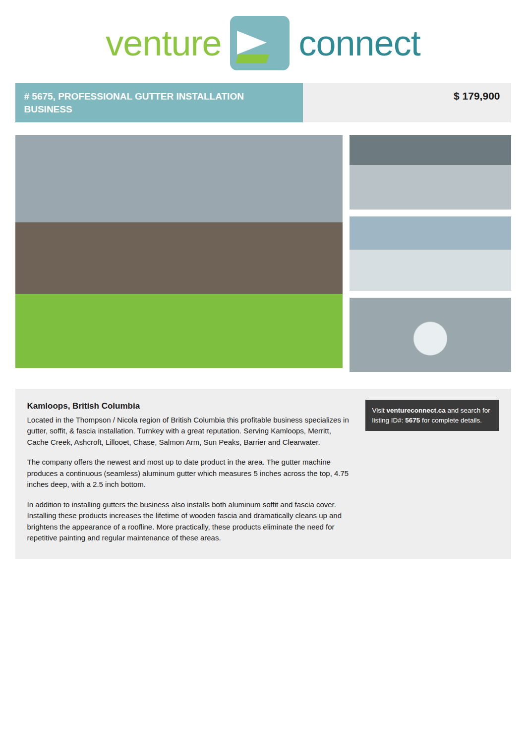venture connect
# 5675, Professional Gutter Installation Business
$ 179,900
Kamloops, British Columbia
Located in the Thompson / Nicola region of British Columbia this profitable business specializes in gutter, soffit, & fascia installation. Turnkey with a great reputation. Serving Kamloops, Merritt, Cache Creek, Ashcroft, Lillooet, Chase, Salmon Arm, Sun Peaks, Barrier and Clearwater.
The company offers the newest and most up to date product in the area. The gutter machine produces a continuous (seamless) aluminum gutter which measures 5 inches across the top, 4.75 inches deep, with a 2.5 inch bottom.
In addition to installing gutters the business also installs both aluminum soffit and fascia cover. Installing these products increases the lifetime of wooden fascia and dramatically cleans up and brightens the appearance of a roofline. More practically, these products eliminate the need for repetitive painting and regular maintenance of these areas.
Visit ventureconnect.ca and search for listing ID#: 5675 for complete details.